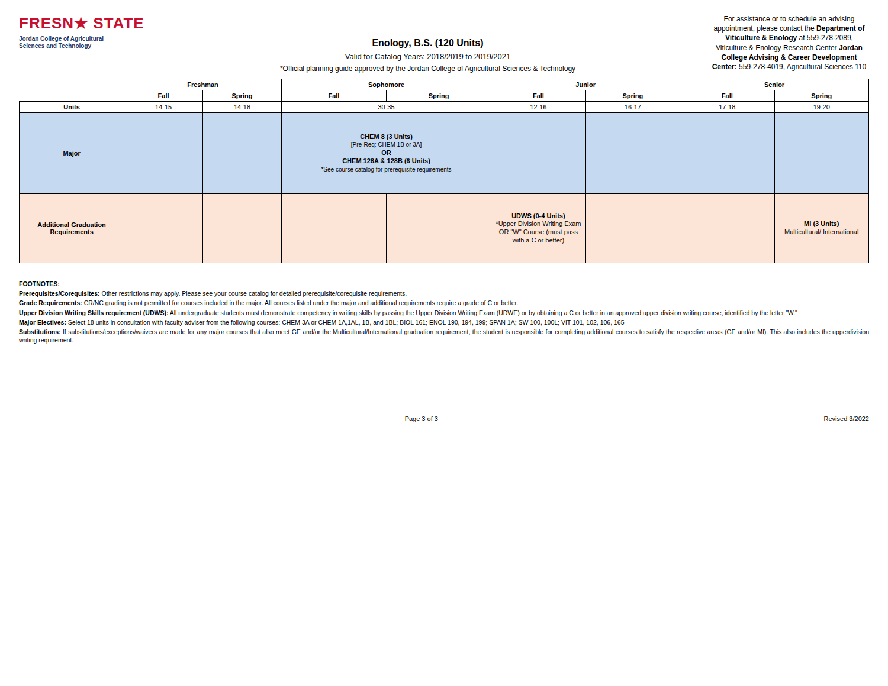FRESN★ STATE
Jordan College of Agricultural
Sciences and Technology
Enology, B.S. (120 Units)
Valid for Catalog Years: 2018/2019 to 2019/2021
*Official planning guide approved by the Jordan College of Agricultural Sciences & Technology
For assistance or to schedule an advising appointment, please contact the Department of Viticulture & Enology at 559-278-2089, Viticulture & Enology Research Center Jordan College Advising & Career Development Center: 559-278-4019, Agricultural Sciences 110
| | Freshman | Sophomore | Junior | Senior |
| --- | --- | --- | --- | --- |
| | Fall | Spring | Fall | Spring | Fall | Spring | Fall | Spring |
| Units | 14-15 | 14-18 | 30-35 | 12-16 | 16-17 | 17-18 | 19-20 |
| Major | | | CHEM 8 (3 Units) [Pre-Req: CHEM 1B or 3A] OR CHEM 128A & 128B (6 Units) *See course catalog for prerequisite requirements | | | | |
| Additional Graduation Requirements | | | | | UDWS (0-4 Units) *Upper Division Writing Exam OR "W" Course (must pass with a C or better) | | | MI (3 Units) Multicultural/ International |
FOOTNOTES:
Prerequisites/Corequisites: Other restrictions may apply. Please see your course catalog for detailed prerequisite/corequisite requirements.
Grade Requirements: CR/NC grading is not permitted for courses included in the major. All courses listed under the major and additional requirements require a grade of C or better.
Upper Division Writing Skills requirement (UDWS): All undergraduate students must demonstrate competency in writing skills by passing the Upper Division Writing Exam (UDWE) or by obtaining a C or better in an approved upper division writing course, identified by the letter "W."
Major Electives: Select 18 units in consultation with faculty adviser from the following courses: CHEM 3A or CHEM 1A,1AL, 1B, and 1BL; BIOL 161; ENOL 190, 194, 199; SPAN 1A; SW 100, 100L; VIT 101, 102, 106, 165
Substitutions: If substitutions/exceptions/waivers are made for any major courses that also meet GE and/or the Multicultural/International graduation requirement, the student is responsible for completing additional courses to satisfy the respective areas (GE and/or MI). This also includes the upperdivision writing requirement.
Page 3 of 3
Revised 3/2022